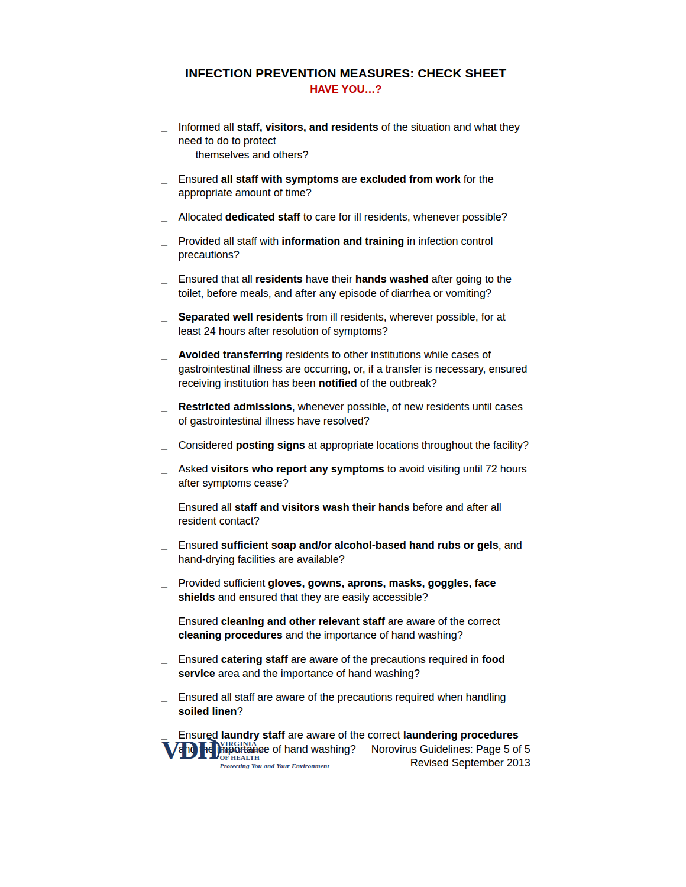INFECTION PREVENTION MEASURES: CHECK SHEET
HAVE YOU…?
Informed all staff, visitors, and residents of the situation and what they need to do to protectthemselves and others?
Ensured all staff with symptoms are excluded from work for the appropriate amount of time?
Allocated dedicated staff to care for ill residents, whenever possible?
Provided all staff with information and training in infection control precautions?
Ensured that all residents have their hands washed after going to the toilet, before meals, and after any episode of diarrhea or vomiting?
Separated well residents from ill residents, wherever possible, for at least 24 hours after resolution of symptoms?
Avoided transferring residents to other institutions while cases of gastrointestinal illness are occurring, or, if a transfer is necessary, ensured receiving institution has been notified of the outbreak?
Restricted admissions, whenever possible, of new residents until cases of gastrointestinal illness have resolved?
Considered posting signs at appropriate locations throughout the facility?
Asked visitors who report any symptoms to avoid visiting until 72 hours after symptoms cease?
Ensured all staff and visitors wash their hands before and after all resident contact?
Ensured sufficient soap and/or alcohol-based hand rubs or gels, and hand-drying facilities are available?
Provided sufficient gloves, gowns, aprons, masks, goggles, face shields and ensured that they are easily accessible?
Ensured cleaning and other relevant staff are aware of the correct cleaning procedures and the importance of hand washing?
Ensured catering staff are aware of the precautions required in food service area and the importance of hand washing?
Ensured all staff are aware of the precautions required when handling soiled linen?
Ensured laundry staff are aware of the correct laundering procedures and the importance of hand washing?
VDH
VIRGINIA
DEPARTMENT
OF HEALTH
Protecting You and Your Environment
Norovirus Guidelines: Page 5 of 5
Revised September 2013